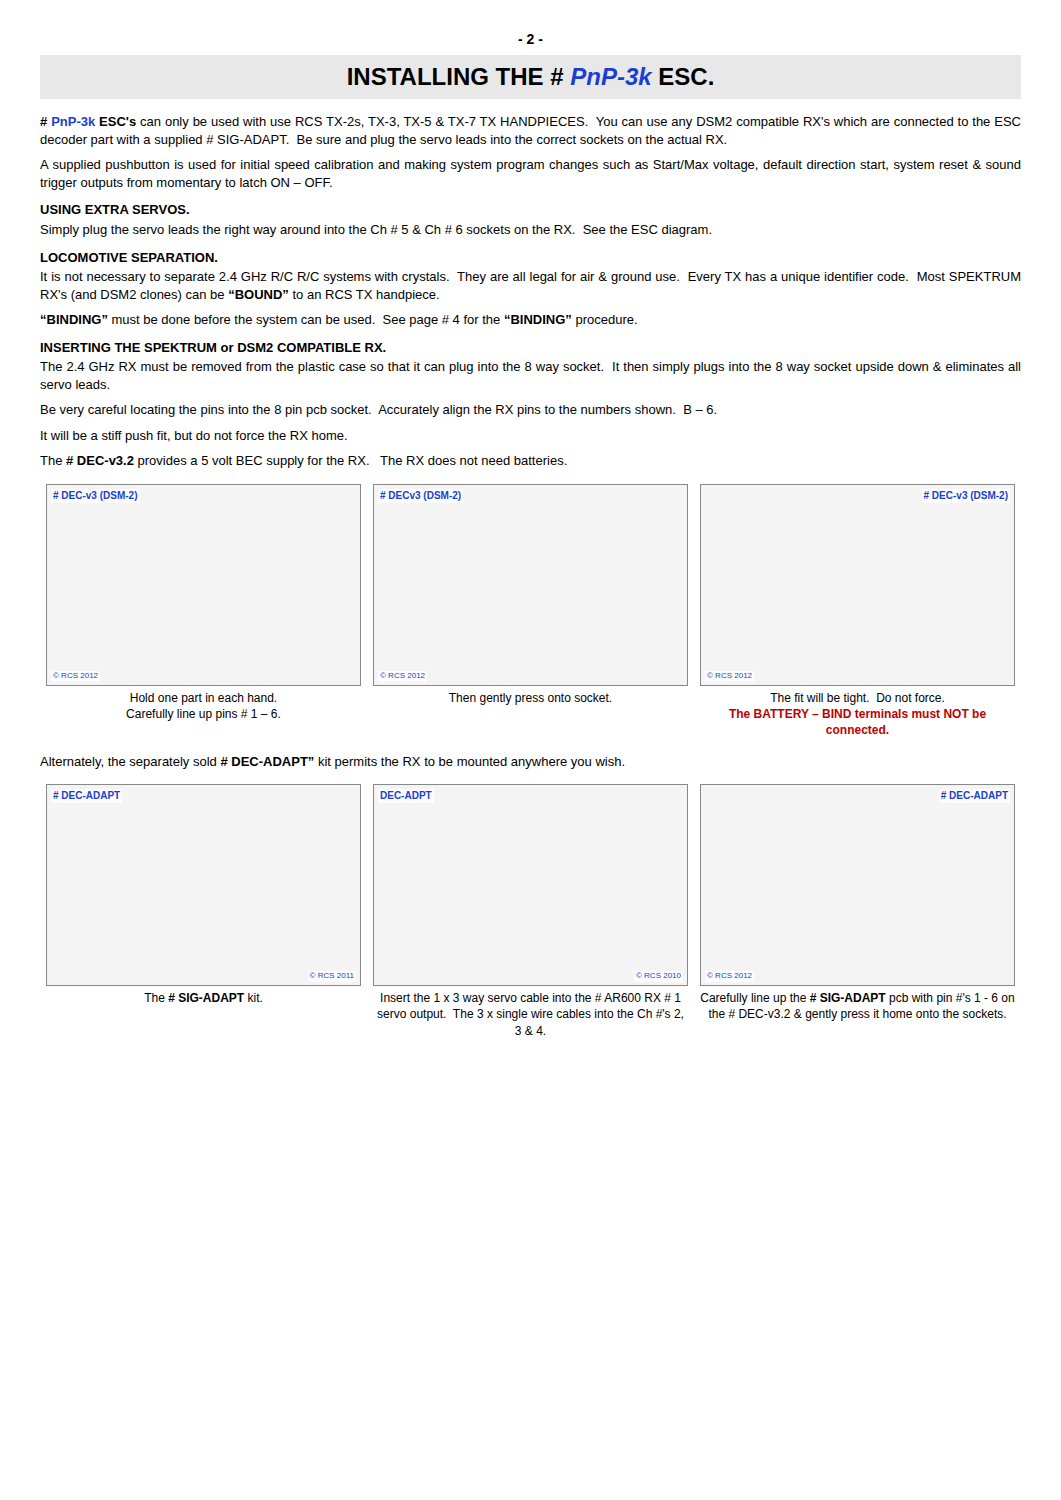- 2 -
INSTALLING THE # PnP-3k ESC.
# PnP-3k ESC's can only be used with use RCS TX-2s, TX-3, TX-5 & TX-7 TX HANDPIECES. You can use any DSM2 compatible RX's which are connected to the ESC decoder part with a supplied # SIG-ADAPT. Be sure and plug the servo leads into the correct sockets on the actual RX.
A supplied pushbutton is used for initial speed calibration and making system program changes such as Start/Max voltage, default direction start, system reset & sound trigger outputs from momentary to latch ON – OFF.
USING EXTRA SERVOS.
Simply plug the servo leads the right way around into the Ch # 5 & Ch # 6 sockets on the RX. See the ESC diagram.
LOCOMOTIVE SEPARATION.
It is not necessary to separate 2.4 GHz R/C R/C systems with crystals. They are all legal for air & ground use. Every TX has a unique identifier code. Most SPEKTRUM RX's (and DSM2 clones) can be “BOUND” to an RCS TX handpiece.
“BINDING” must be done before the system can be used. See page # 4 for the “BINDING” procedure.
INSERTING THE SPEKTRUM or DSM2 COMPATIBLE RX.
The 2.4 GHz RX must be removed from the plastic case so that it can plug into the 8 way socket. It then simply plugs into the 8 way socket upside down & eliminates all servo leads.
Be very careful locating the pins into the 8 pin pcb socket. Accurately align the RX pins to the numbers shown. B – 6.
It will be a stiff push fit, but do not force the RX home.
The # DEC-v3.2 provides a 5 volt BEC supply for the RX. The RX does not need batteries.
| # DEC-v3 (DSM-2) © RCS 2012 Hold one part in each hand. Carefully line up pins # 1 – 6. | # DECv3 (DSM-2) © RCS 2012 Then gently press onto socket. | # DEC-v3 (DSM-2) © RCS 2012 The fit will be tight. Do not force. The BATTERY – BIND terminals must NOT be connected. |
Alternately, the separately sold # DEC-ADAPT” kit permits the RX to be mounted anywhere you wish.
| # DEC-ADAPT © RCS 2011 The # SIG-ADAPT kit. | DEC-ADPT © RCS 2010 Insert the 1 x 3 way servo cable into the # AR600 RX # 1 servo output. The 3 x single wire cables into the Ch #'s 2, 3 & 4. | # DEC-ADAPT © RCS 2012 Carefully line up the # SIG-ADAPT pcb with pin #'s 1 - 6 on the # DEC-v3.2 & gently press it home onto the sockets. |